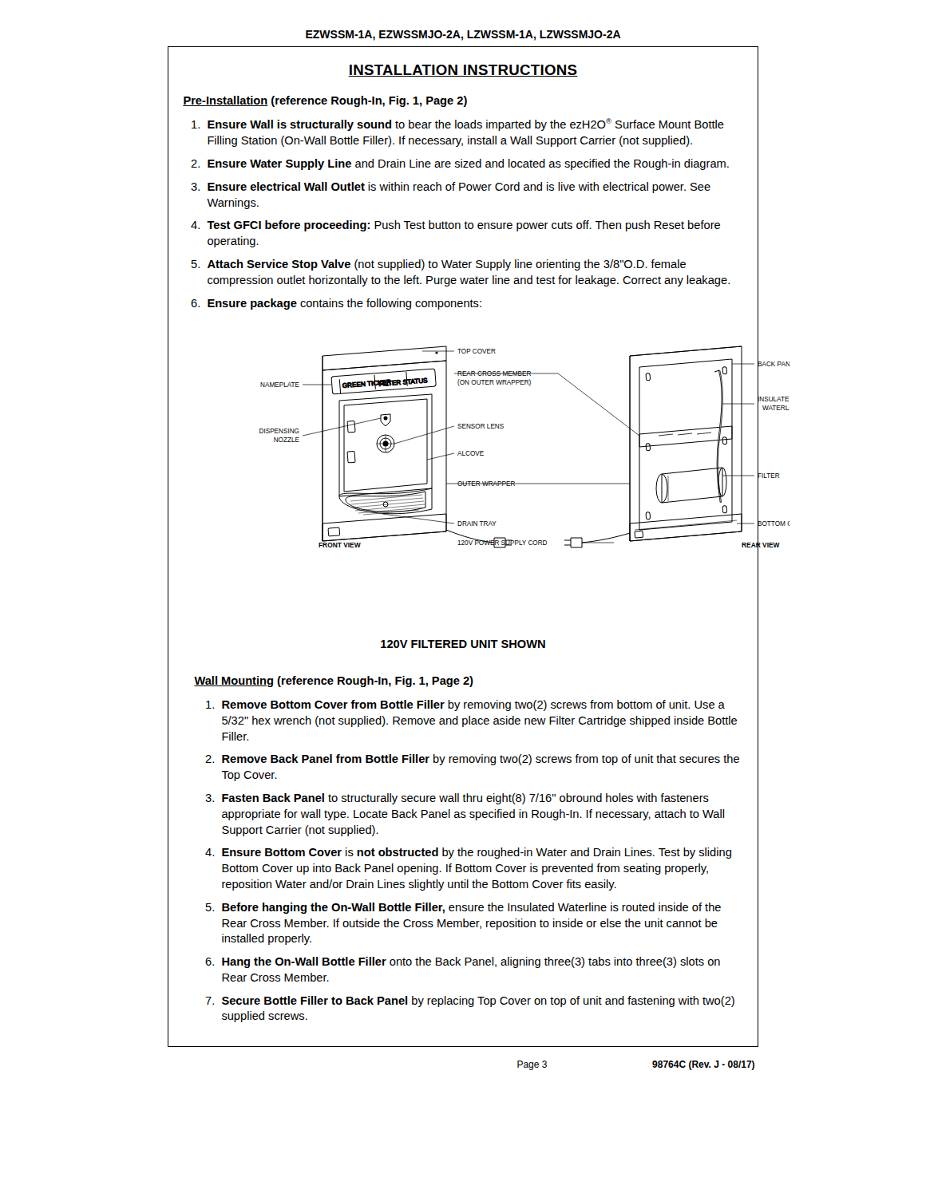EZWSSM-1A, EZWSSMJO-2A, LZWSSM-1A, LZWSSMJO-2A
INSTALLATION INSTRUCTIONS
Pre-Installation (reference Rough-In, Fig. 1, Page 2)
Ensure Wall is structurally sound to bear the loads imparted by the ezH2O® Surface Mount Bottle Filling Station (On-Wall Bottle Filler). If necessary, install a Wall Support Carrier (not supplied).
Ensure Water Supply Line and Drain Line are sized and located as specified the Rough-in diagram.
Ensure electrical Wall Outlet is within reach of Power Cord and is live with electrical power. See Warnings.
Test GFCI before proceeding: Push Test button to ensure power cuts off. Then push Reset before operating.
Attach Service Stop Valve (not supplied) to Water Supply line orienting the 3/8"O.D. female compression outlet horizontally to the left. Purge water line and test for leakage. Correct any leakage.
Ensure package contains the following components:
GREEN TICKER FILTER STATUS TOP COVER REAR CROSS MEMBER (ON OUTER WRAPPER) SENSOR LENS ALCOVE OUTER WRAPPER DRAIN TRAY NAMEPLATE DISPENSING NOZZLE BACK PANEL INSULATED WATERLINE FILTER BOTTOM COVER 120V POWER SUPPLY CORD FRONT VIEW REAR VIEW
120V FILTERED UNIT SHOWN
Wall Mounting (reference Rough-In, Fig. 1, Page 2)
Remove Bottom Cover from Bottle Filler by removing two(2) screws from bottom of unit. Use a 5/32" hex wrench (not supplied). Remove and place aside new Filter Cartridge shipped inside Bottle Filler.
Remove Back Panel from Bottle Filler by removing two(2) screws from top of unit that secures the Top Cover.
Fasten Back Panel to structurally secure wall thru eight(8) 7/16" obround holes with fasteners appropriate for wall type. Locate Back Panel as specified in Rough-In. If necessary, attach to Wall Support Carrier (not supplied).
Ensure Bottom Cover is not obstructed by the roughed-in Water and Drain Lines. Test by sliding Bottom Cover up into Back Panel opening. If Bottom Cover is prevented from seating properly, reposition Water and/or Drain Lines slightly until the Bottom Cover fits easily.
Before hanging the On-Wall Bottle Filler, ensure the Insulated Waterline is routed inside of the Rear Cross Member. If outside the Cross Member, reposition to inside or else the unit cannot be installed properly.
Hang the On-Wall Bottle Filler onto the Back Panel, aligning three(3) tabs into three(3) slots on Rear Cross Member.
Secure Bottle Filler to Back Panel by replacing Top Cover on top of unit and fastening with two(2) supplied screws.
Page 3
98764C (Rev. J - 08/17)